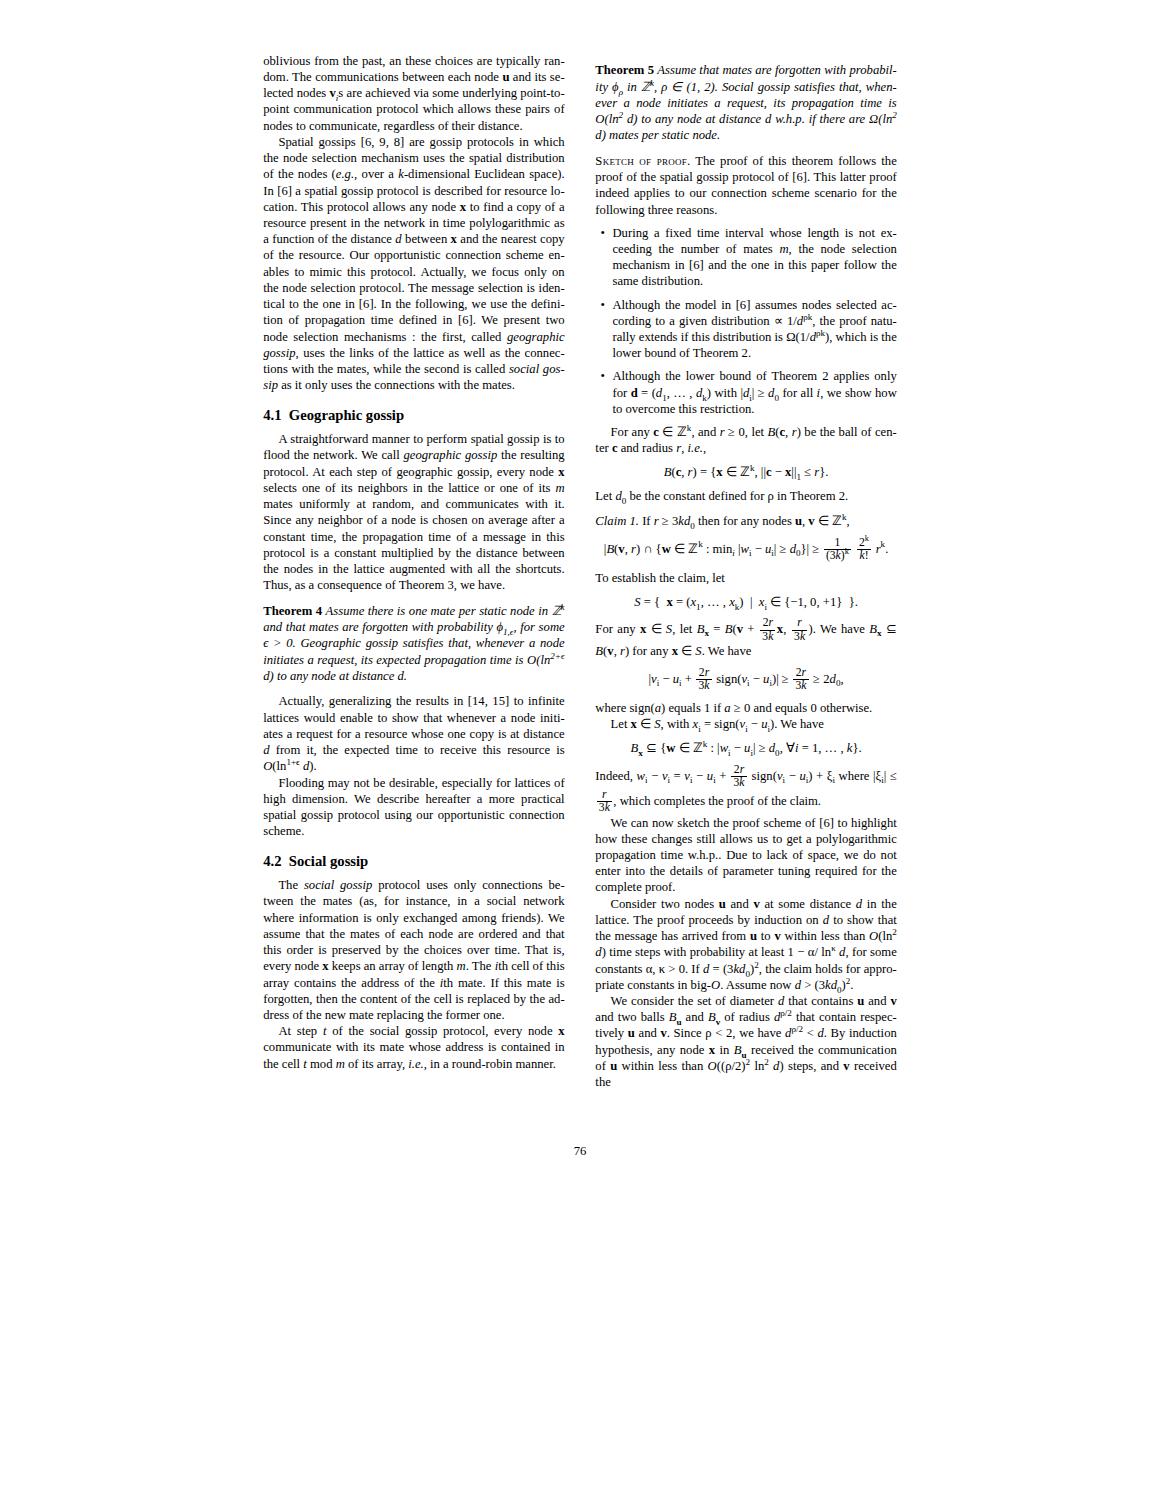oblivious from the past, an these choices are typically random. The communications between each node u and its selected nodes vis are achieved via some underlying point-to-point communication protocol which allows these pairs of nodes to communicate, regardless of their distance.
Spatial gossips [6, 9, 8] are gossip protocols in which the node selection mechanism uses the spatial distribution of the nodes (e.g., over a k-dimensional Euclidean space). In [6] a spatial gossip protocol is described for resource location. This protocol allows any node x to find a copy of a resource present in the network in time polylogarithmic as a function of the distance d between x and the nearest copy of the resource. Our opportunistic connection scheme enables to mimic this protocol. Actually, we focus only on the node selection protocol. The message selection is identical to the one in [6]. In the following, we use the definition of propagation time defined in [6]. We present two node selection mechanisms : the first, called geographic gossip, uses the links of the lattice as well as the connections with the mates, while the second is called social gossip as it only uses the connections with the mates.
4.1 Geographic gossip
A straightforward manner to perform spatial gossip is to flood the network. We call geographic gossip the resulting protocol. At each step of geographic gossip, every node x selects one of its neighbors in the lattice or one of its m mates uniformly at random, and communicates with it. Since any neighbor of a node is chosen on average after a constant time, the propagation time of a message in this protocol is a constant multiplied by the distance between the nodes in the lattice augmented with all the shortcuts. Thus, as a consequence of Theorem 3, we have.
Theorem 4 Assume there is one mate per static node in ℤk and that mates are forgotten with probability ϕ1,ϵ, for some ϵ > 0. Geographic gossip satisfies that, whenever a node initiates a request, its expected propagation time is O(ln2+ϵ d) to any node at distance d.
Actually, generalizing the results in [14, 15] to infinite lattices would enable to show that whenever a node initiates a request for a resource whose one copy is at distance d from it, the expected time to receive this resource is O(ln1+ϵ d).
Flooding may not be desirable, especially for lattices of high dimension. We describe hereafter a more practical spatial gossip protocol using our opportunistic connection scheme.
4.2 Social gossip
The social gossip protocol uses only connections between the mates (as, for instance, in a social network where information is only exchanged among friends). We assume that the mates of each node are ordered and that this order is preserved by the choices over time. That is, every node x keeps an array of length m. The ith cell of this array contains the address of the ith mate. If this mate is forgotten, then the content of the cell is replaced by the address of the new mate replacing the former one.
At step t of the social gossip protocol, every node x communicate with its mate whose address is contained in the cell t mod m of its array, i.e., in a round-robin manner.
Theorem 5 Assume that mates are forgotten with probability ϕρ in ℤk, ρ ∈ (1, 2). Social gossip satisfies that, whenever a node initiates a request, its propagation time is O(ln2 d) to any node at distance d w.h.p. if there are Ω(ln2 d) mates per static node.
Sketch of proof. The proof of this theorem follows the proof of the spatial gossip protocol of [6]. This latter proof indeed applies to our connection scheme scenario for the following three reasons.
During a fixed time interval whose length is not exceeding the number of mates m, the node selection mechanism in [6] and the one in this paper follow the same distribution.
Although the model in [6] assumes nodes selected according to a given distribution ∝ 1/dρk, the proof naturally extends if this distribution is Ω(1/dρk), which is the lower bound of Theorem 2.
Although the lower bound of Theorem 2 applies only for d = (d1, … , dk) with |di| ≥ d0 for all i, we show how to overcome this restriction.
For any c ∈ ℤk, and r ≥ 0, let B(c, r) be the ball of center c and radius r, i.e.,
B(c, r) = {x ∈ ℤk, ||c − x||1 ≤ r}.
Let d0 be the constant defined for ρ in Theorem 2.
Claim 1. If r ≥ 3kd0 then for any nodes u, v ∈ ℤk,
|B(v, r) ∩ {w ∈ ℤk : mini |wi − ui| ≥ d0}| ≥ 1(3k)k 2k k! rk.
To establish the claim, let
S = { x = (x1, … , xk) | xi ∈ {−1, 0, +1} }.
For any x ∈ S, let Bx = B(v + 2r 3k x, r 3k). We have Bx ⊆ B(v, r) for any x ∈ S. We have
|vi − ui + 2r 3k sign(vi − ui)| ≥ 2r 3k ≥ 2d0,
where sign(a) equals 1 if a ≥ 0 and equals 0 otherwise.
Let x ∈ S, with xi = sign(vi − ui). We have
Bx ⊆ {w ∈ ℤk : |wi − ui| ≥ d0, ∀i = 1, … , k}.
Indeed, wi − vi = vi − ui + 2r 3k sign(vi − ui) + ξi where |ξi| ≤ r 3k, which completes the proof of the claim.
We can now sketch the proof scheme of [6] to highlight how these changes still allows us to get a polylogarithmic propagation time w.h.p.. Due to lack of space, we do not enter into the details of parameter tuning required for the complete proof.
Consider two nodes u and v at some distance d in the lattice. The proof proceeds by induction on d to show that the message has arrived from u to v within less than O(ln2 d) time steps with probability at least 1 − α/ lnκ d, for some constants α, κ > 0. If d = (3kd0)2, the claim holds for appropriate constants in big-O. Assume now d > (3kd0)2.
We consider the set of diameter d that contains u and v and two balls Bu and Bv of radius dρ/2 that contain respectively u and v. Since ρ < 2, we have dρ/2 < d. By induction hypothesis, any node x in Bu received the communication of u within less than O((ρ/2)2 ln2 d) steps, and v received the
76